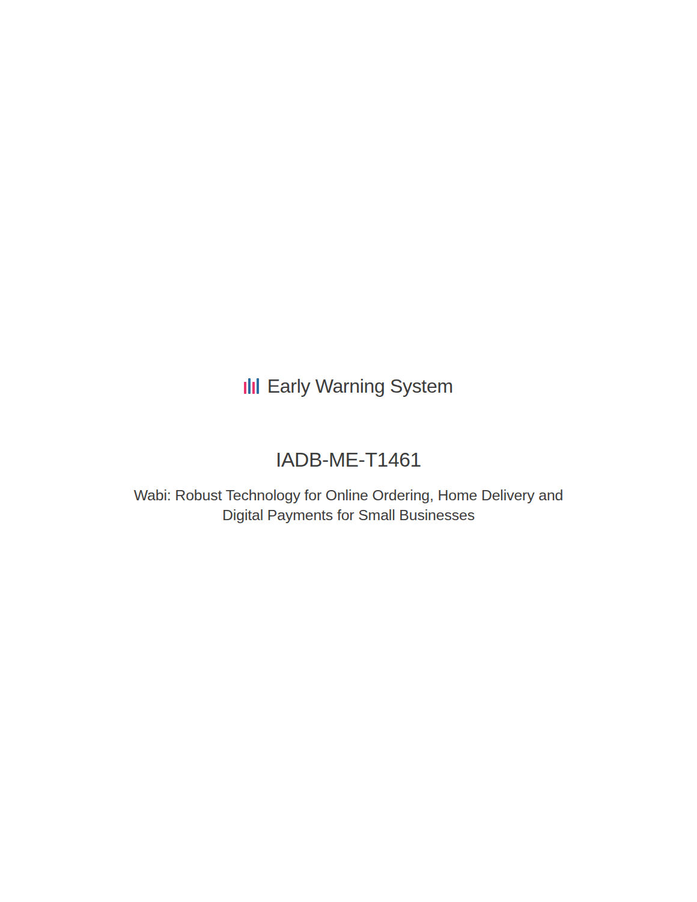Early Warning System
IADB-ME-T1461
Wabi: Robust Technology for Online Ordering, Home Delivery and Digital Payments for Small Businesses